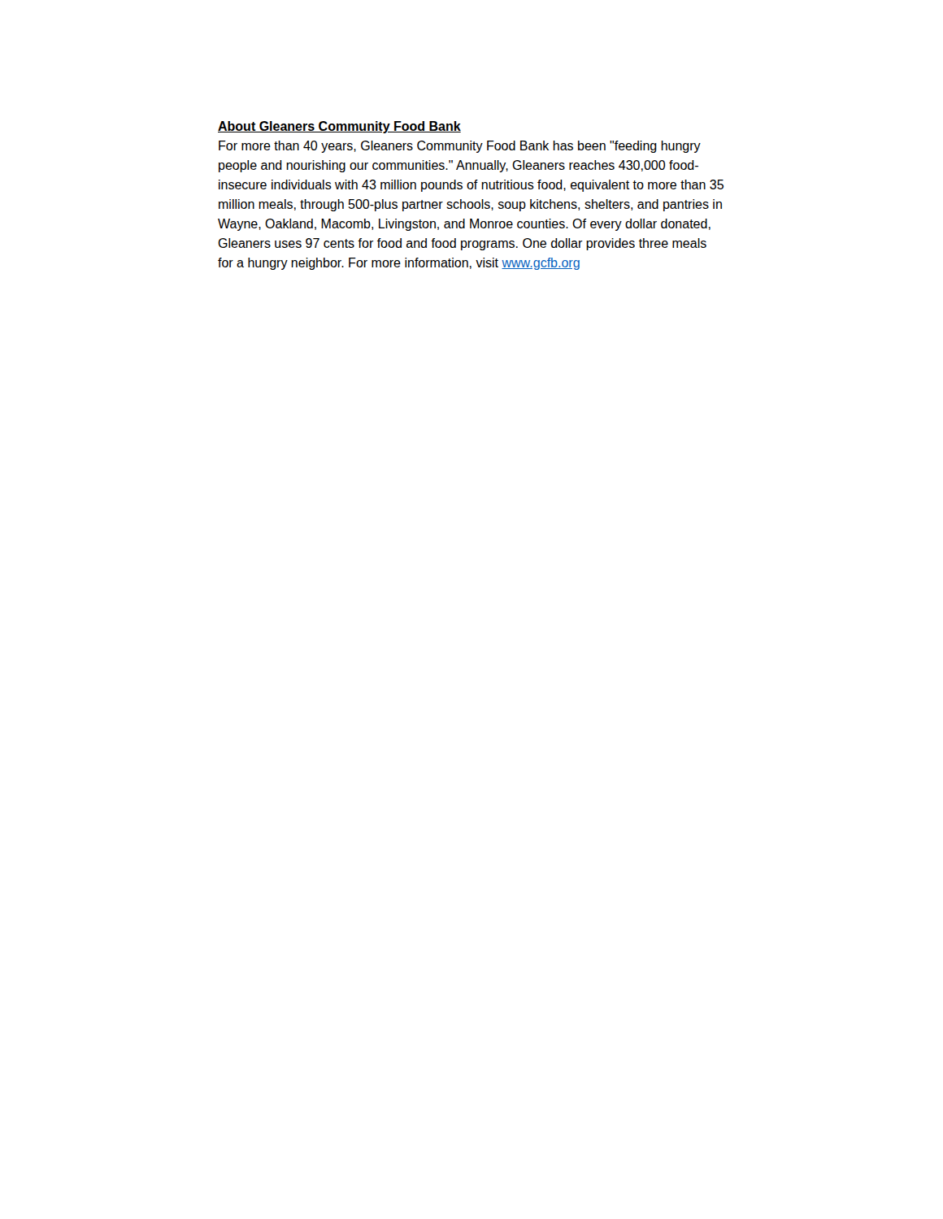About Gleaners Community Food Bank
For more than 40 years, Gleaners Community Food Bank has been "feeding hungry people and nourishing our communities." Annually, Gleaners reaches 430,000 food-insecure individuals with 43 million pounds of nutritious food, equivalent to more than 35 million meals, through 500-plus partner schools, soup kitchens, shelters, and pantries in Wayne, Oakland, Macomb, Livingston, and Monroe counties. Of every dollar donated, Gleaners uses 97 cents for food and food programs. One dollar provides three meals for a hungry neighbor. For more information, visit www.gcfb.org